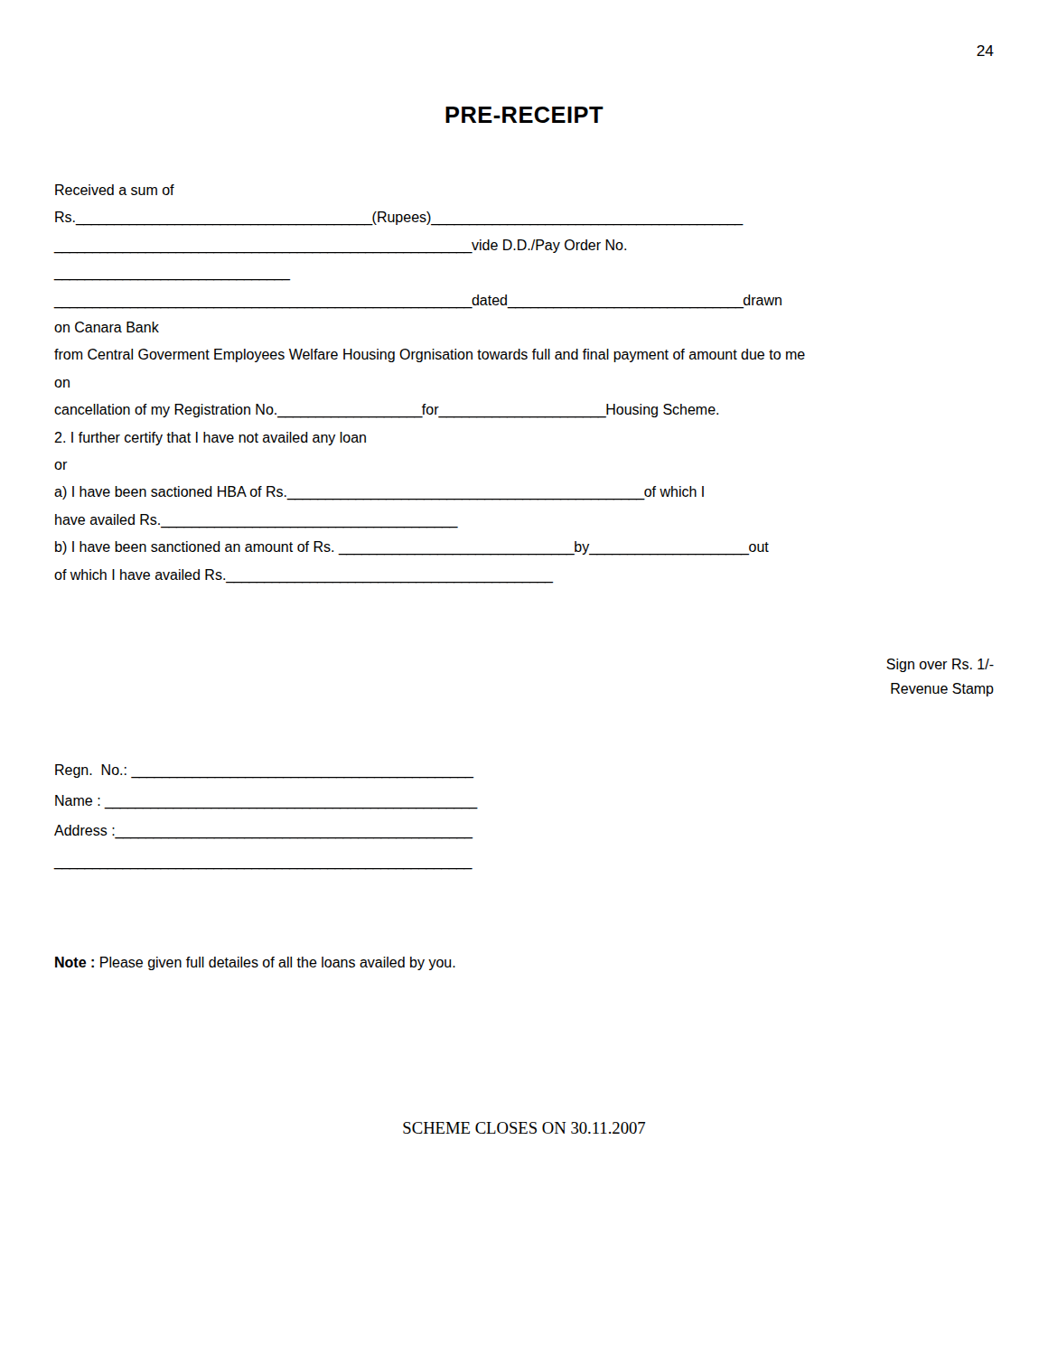24
PRE-RECEIPT
Received a sum of
Rs._______________________________________(Rupees)_________________________________________
_______________________________________________________vide D.D./Pay Order No.
_______________________________
_______________________________________________________dated_______________________________drawn
on Canara Bank
from Central Goverment Employees Welfare Housing Orgnisation towards full and final payment of amount due to me
on
cancellation of my Registration No.___________________for______________________Housing Scheme.
2. I further certify that I have not availed any loan
or
a) I have been sactioned HBA of Rs._______________________________________________of which I
have availed Rs._______________________________________
b) I have been sanctioned an amount of Rs. _______________________________by_____________________out
of which I have availed Rs.___________________________________________
Sign over Rs. 1/-
Revenue Stamp
Regn. No.: _____________________________________________
Name : _________________________________________________
Address :_______________________________________________
_______________________________________________________
Note : Please given full detailes of all the loans availed by you.
SCHEME CLOSES ON 30.11.2007